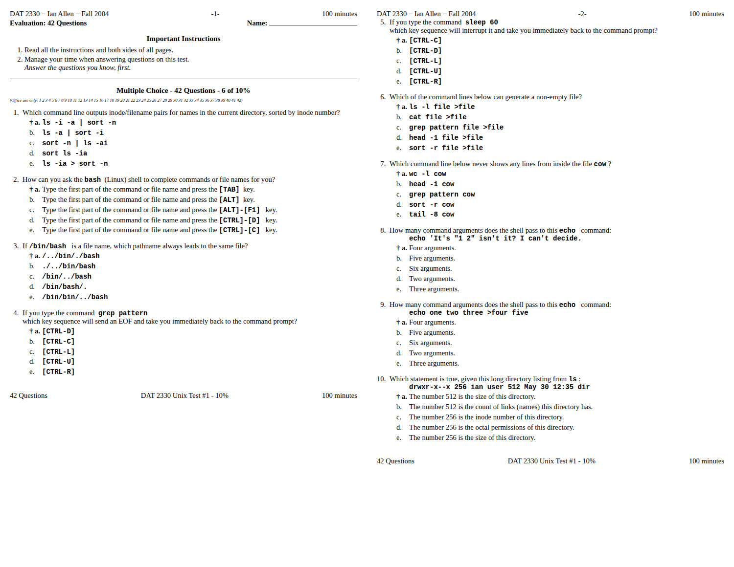DAT 2330 − Ian Allen − Fall 2004 -1- 100 minutes
Evaluation: 42 Questions Name:
Important Instructions
Read all the instructions and both sides of all pages.
Manage your time when answering questions on this test.
Answer the questions you know, first.
Multiple Choice - 42 Questions - 6 of 10%
(Office use only: 1 2 3 4 5 6 7 8 9 10 11 12 13 14 15 16 17 18 19 20 21 22 23 24 25 26 27 28 29 30 31 32 33 34 35 36 37 38 39 40 41 42)
Which command line outputs inode/filename pairs for names in the current directory, sorted by inode number?
† a. ls -i -a | sort -n
b. ls -a | sort -i
c. sort -n | ls -ai
d. sort ls -ia
e. ls -ia > sort -n
How can you ask the bash (Linux) shell to complete commands or file names for you?
† a. Type the first part of the command or file name and press the [TAB] key.
b. Type the first part of the command or file name and press the [ALT] key.
c. Type the first part of the command or file name and press the [ALT]-[F1] key.
d. Type the first part of the command or file name and press the [CTRL]-[D] key.
e. Type the first part of the command or file name and press the [CTRL]-[C] key.
If /bin/bash is a file name, which pathname always leads to the same file?
† a./../bin/./bash
b../../bin/bash
c./bin/../bash
d./bin/bash/.
e./bin/bin/../bash
If you type the command grep pattern
which key sequence will send an EOF and take you immediately back to the command prompt?
† a.[CTRL-D]
b.[CTRL-C]
c.[CTRL-L]
d.[CTRL-U]
e.[CTRL-R]
42 Questions DAT 2330 Unix Test #1 - 10% 100 minutes
DAT 2330 − Ian Allen − Fall 2004 -2- 100 minutes
If you type the command sleep 60
which key sequence will interrupt it and take you immediately back to the command prompt?
† a.[CTRL-C]
b.[CTRL-D]
c.[CTRL-L]
d.[CTRL-U]
e.[CTRL-R]
Which of the command lines below can generate a non-empty file?
† a. ls -l file >file
b. cat file >file
c. grep pattern file >file
d. head -1 file >file
e. sort -r file >file
Which command line below never shows any lines from inside the file cow ?
† a. wc -l cow
b. head -1 cow
c. grep pattern cow
d. sort -r cow
e. tail -8 cow
How many command arguments does the shell pass to this echo command: echo 'It's "1 2" isn't it? I can't decide.
† a. Four arguments.
b. Five arguments.
c. Six arguments.
d. Two arguments.
e. Three arguments.
How many command arguments does the shell pass to this echo command: echo one two three >four five
† a. Four arguments.
b. Five arguments.
c. Six arguments.
d. Two arguments.
e. Three arguments.
Which statement is true, given this long directory listing from ls : drwxr-x--x 256 ian user 512 May 30 12:35 dir
† a. The number 512 is the size of this directory.
b. The number 512 is the count of links (names) this directory has.
c. The number 256 is the inode number of this directory.
d. The number 256 is the octal permissions of this directory.
e. The number 256 is the size of this directory.
42 Questions DAT 2330 Unix Test #1 - 10% 100 minutes